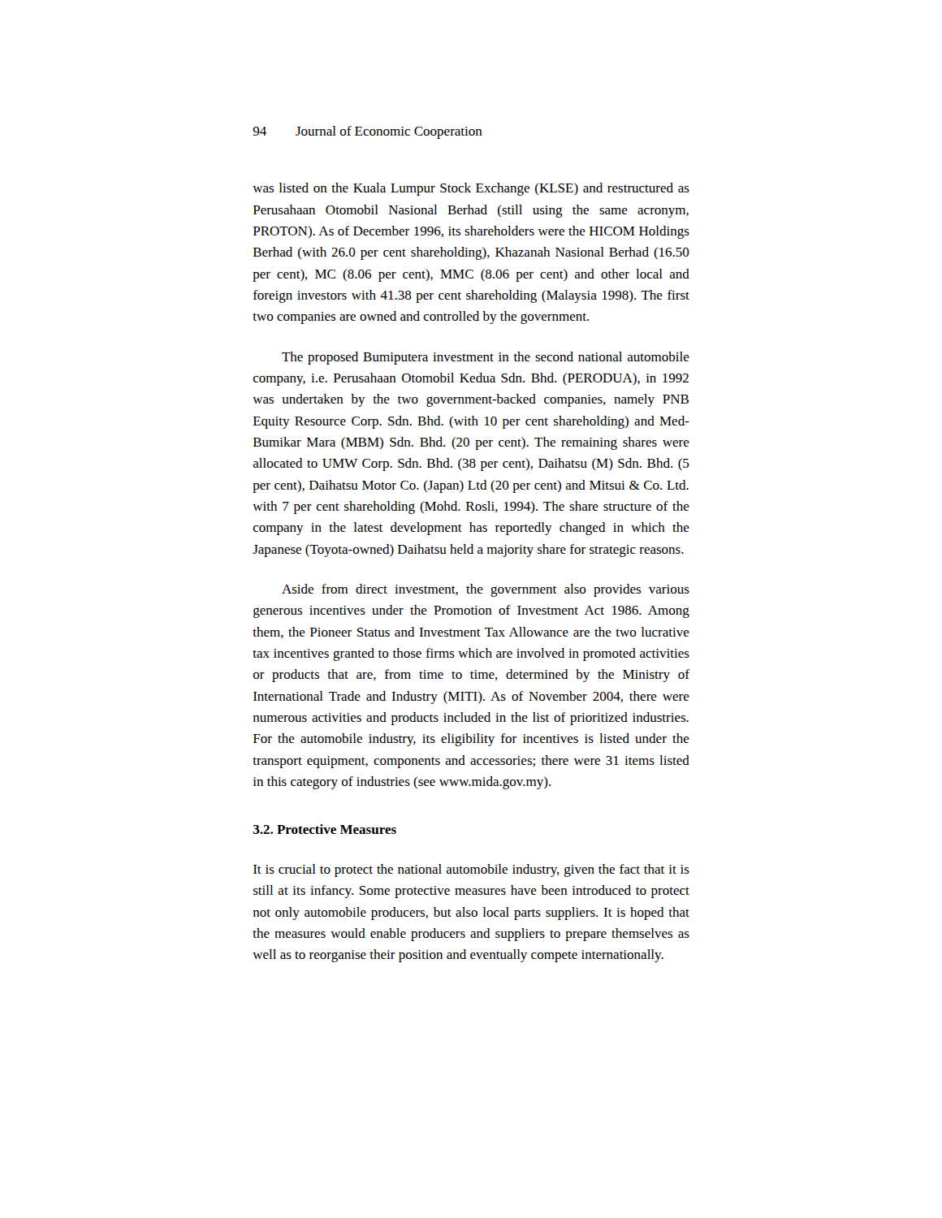94 Journal of Economic Cooperation
was listed on the Kuala Lumpur Stock Exchange (KLSE) and restructured as Perusahaan Otomobil Nasional Berhad (still using the same acronym, PROTON). As of December 1996, its shareholders were the HICOM Holdings Berhad (with 26.0 per cent shareholding), Khazanah Nasional Berhad (16.50 per cent), MC (8.06 per cent), MMC (8.06 per cent) and other local and foreign investors with 41.38 per cent shareholding (Malaysia 1998). The first two companies are owned and controlled by the government.
The proposed Bumiputera investment in the second national automobile company, i.e. Perusahaan Otomobil Kedua Sdn. Bhd. (PERODUA), in 1992 was undertaken by the two government-backed companies, namely PNB Equity Resource Corp. Sdn. Bhd. (with 10 per cent shareholding) and Med-Bumikar Mara (MBM) Sdn. Bhd. (20 per cent). The remaining shares were allocated to UMW Corp. Sdn. Bhd. (38 per cent), Daihatsu (M) Sdn. Bhd. (5 per cent), Daihatsu Motor Co. (Japan) Ltd (20 per cent) and Mitsui & Co. Ltd. with 7 per cent shareholding (Mohd. Rosli, 1994). The share structure of the company in the latest development has reportedly changed in which the Japanese (Toyota-owned) Daihatsu held a majority share for strategic reasons.
Aside from direct investment, the government also provides various generous incentives under the Promotion of Investment Act 1986. Among them, the Pioneer Status and Investment Tax Allowance are the two lucrative tax incentives granted to those firms which are involved in promoted activities or products that are, from time to time, determined by the Ministry of International Trade and Industry (MITI). As of November 2004, there were numerous activities and products included in the list of prioritized industries. For the automobile industry, its eligibility for incentives is listed under the transport equipment, components and accessories; there were 31 items listed in this category of industries (see www.mida.gov.my).
3.2. Protective Measures
It is crucial to protect the national automobile industry, given the fact that it is still at its infancy. Some protective measures have been introduced to protect not only automobile producers, but also local parts suppliers. It is hoped that the measures would enable producers and suppliers to prepare themselves as well as to reorganise their position and eventually compete internationally.